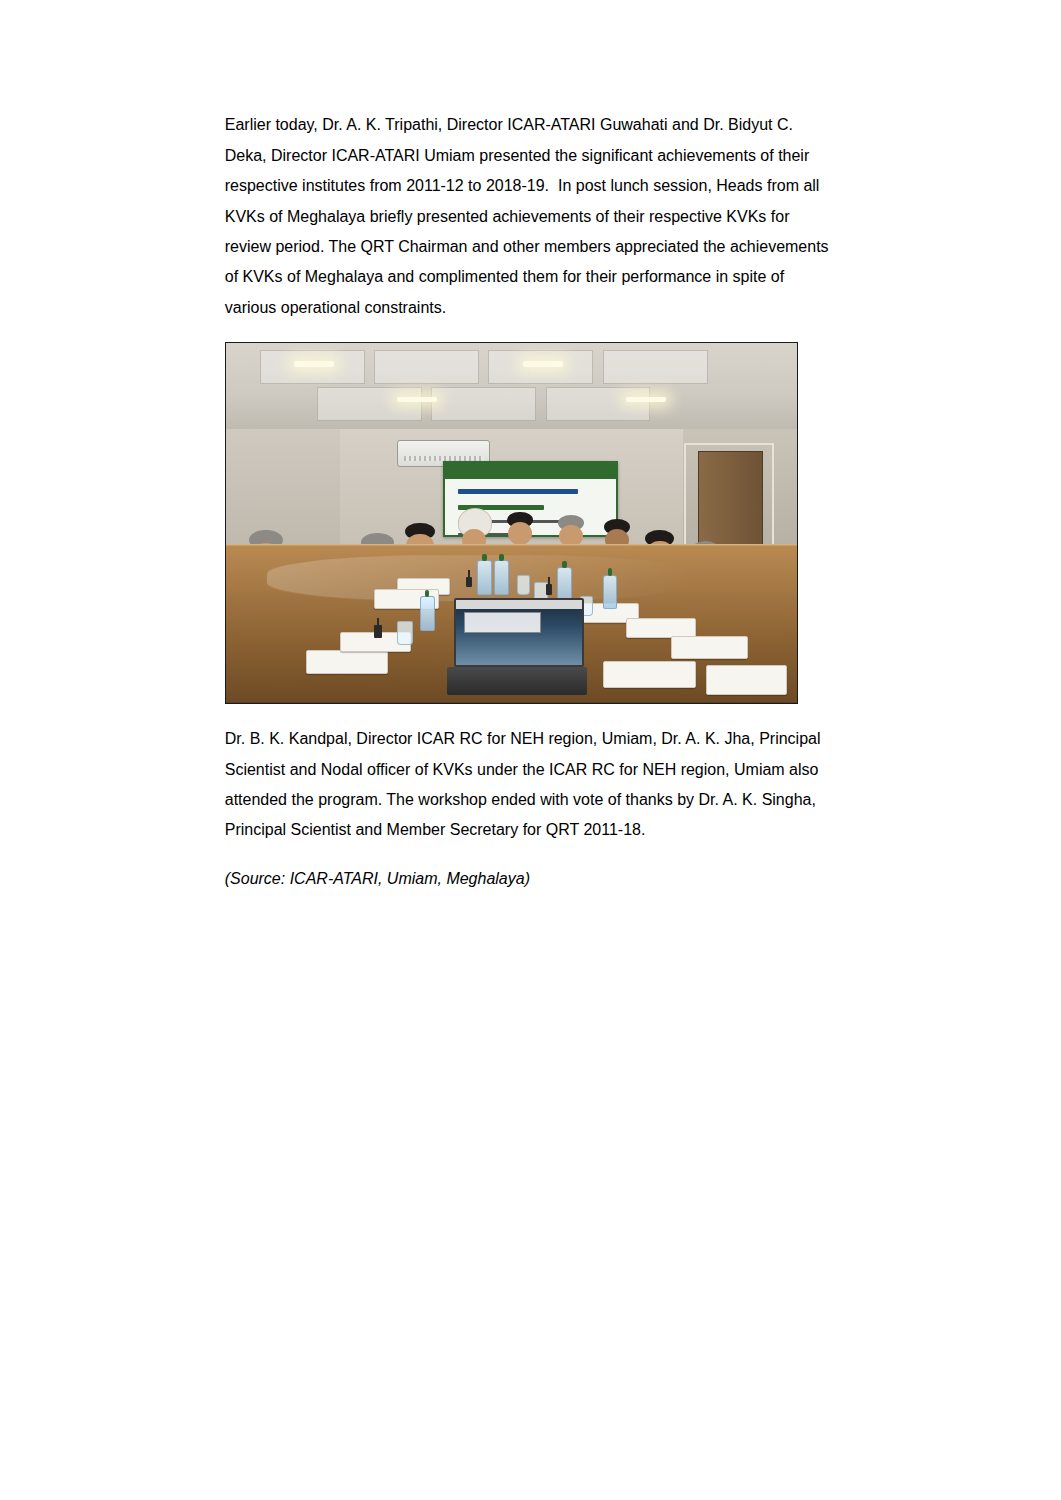Earlier today, Dr. A. K. Tripathi, Director ICAR-ATARI Guwahati and Dr. Bidyut C. Deka, Director ICAR-ATARI Umiam presented the significant achievements of their respective institutes from 2011-12 to 2018-19. In post lunch session, Heads from all KVKs of Meghalaya briefly presented achievements of their respective KVKs for review period. The QRT Chairman and other members appreciated the achievements of KVKs of Meghalaya and complimented them for their performance in spite of various operational constraints.
A. K. Tripathi
Dr. B. K. Kandpal, Director ICAR RC for NEH region, Umiam, Dr. A. K. Jha, Principal Scientist and Nodal officer of KVKs under the ICAR RC for NEH region, Umiam also attended the program. The workshop ended with vote of thanks by Dr. A. K. Singha, Principal Scientist and Member Secretary for QRT 2011-18.
(Source: ICAR-ATARI, Umiam, Meghalaya)